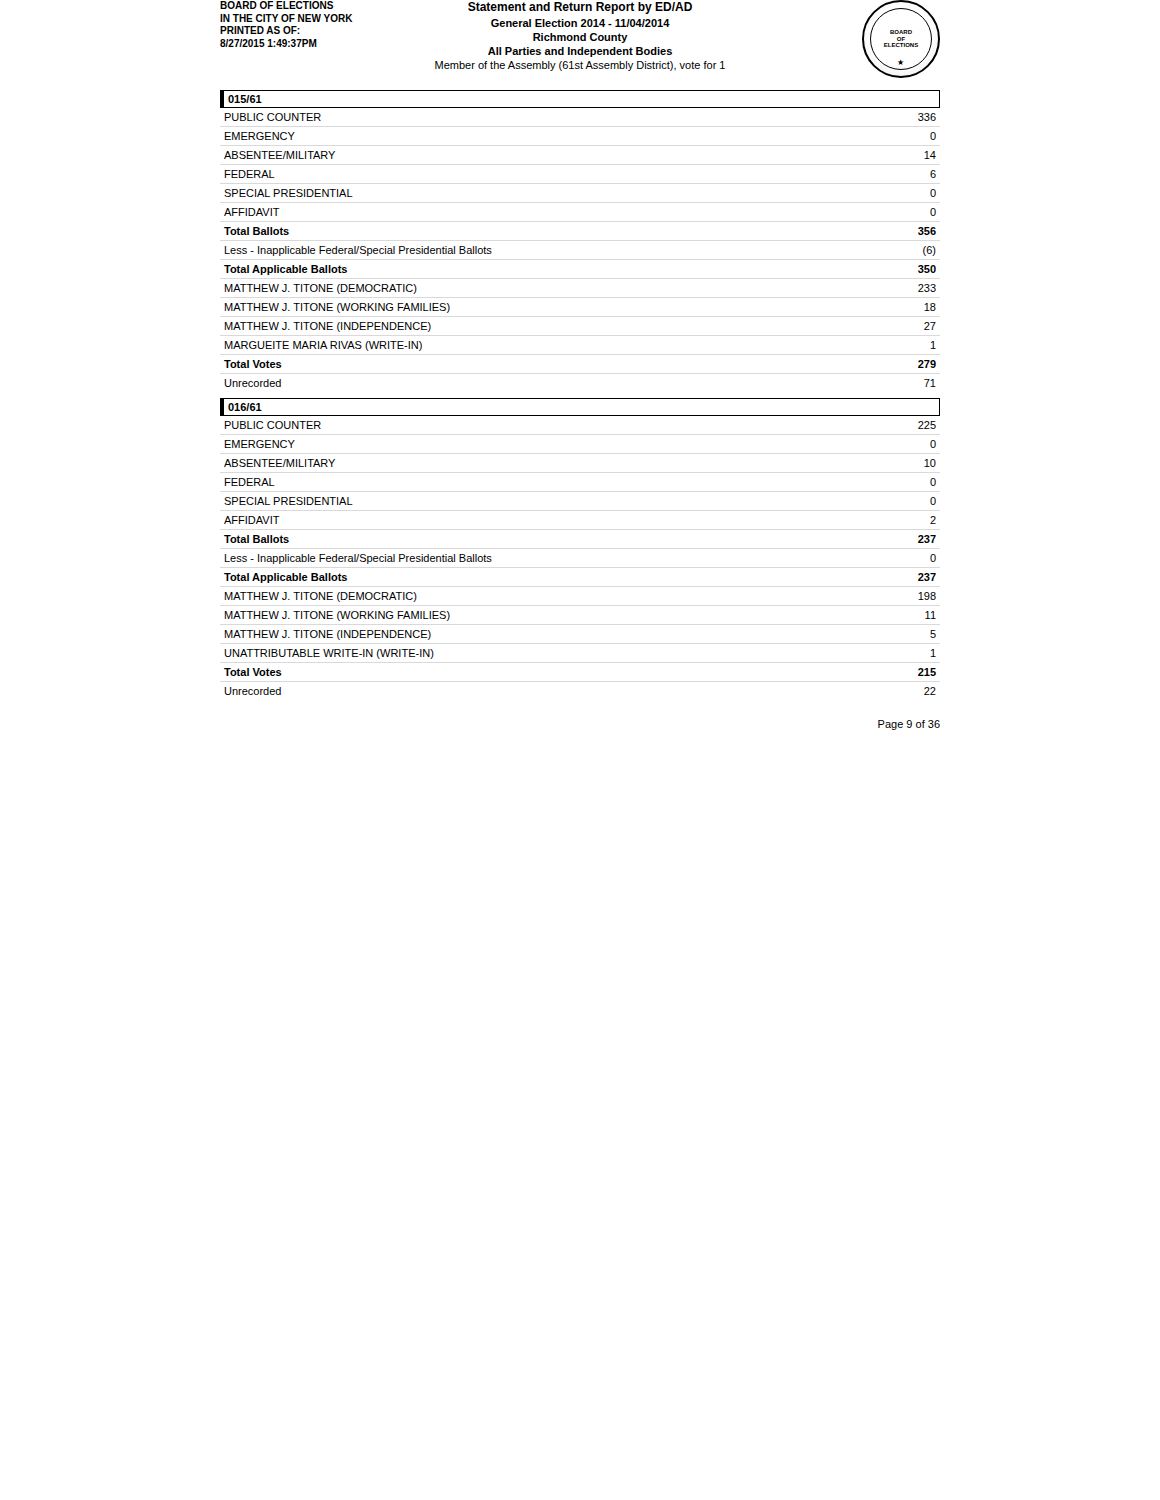BOARD OF ELECTIONS
IN THE CITY OF NEW YORK
PRINTED AS OF:
8/27/2015 1:49:37PM
Statement and Return Report by ED/AD
General Election 2014 - 11/04/2014
Richmond County
All Parties and Independent Bodies
Member of the Assembly (61st Assembly District), vote for 1
BOARD
OF
ELECTIONS
★
015/61
| PUBLIC COUNTER | 336 |
| EMERGENCY | 0 |
| ABSENTEE/MILITARY | 14 |
| FEDERAL | 6 |
| SPECIAL PRESIDENTIAL | 0 |
| AFFIDAVIT | 0 |
| Total Ballots | 356 |
| Less - Inapplicable Federal/Special Presidential Ballots | (6) |
| Total Applicable Ballots | 350 |
| MATTHEW J. TITONE (DEMOCRATIC) | 233 |
| MATTHEW J. TITONE (WORKING FAMILIES) | 18 |
| MATTHEW J. TITONE (INDEPENDENCE) | 27 |
| MARGUEITE MARIA RIVAS (WRITE-IN) | 1 |
| Total Votes | 279 |
| Unrecorded | 71 |
016/61
| PUBLIC COUNTER | 225 |
| EMERGENCY | 0 |
| ABSENTEE/MILITARY | 10 |
| FEDERAL | 0 |
| SPECIAL PRESIDENTIAL | 0 |
| AFFIDAVIT | 2 |
| Total Ballots | 237 |
| Less - Inapplicable Federal/Special Presidential Ballots | 0 |
| Total Applicable Ballots | 237 |
| MATTHEW J. TITONE (DEMOCRATIC) | 198 |
| MATTHEW J. TITONE (WORKING FAMILIES) | 11 |
| MATTHEW J. TITONE (INDEPENDENCE) | 5 |
| UNATTRIBUTABLE WRITE-IN (WRITE-IN) | 1 |
| Total Votes | 215 |
| Unrecorded | 22 |
Page 9 of 36